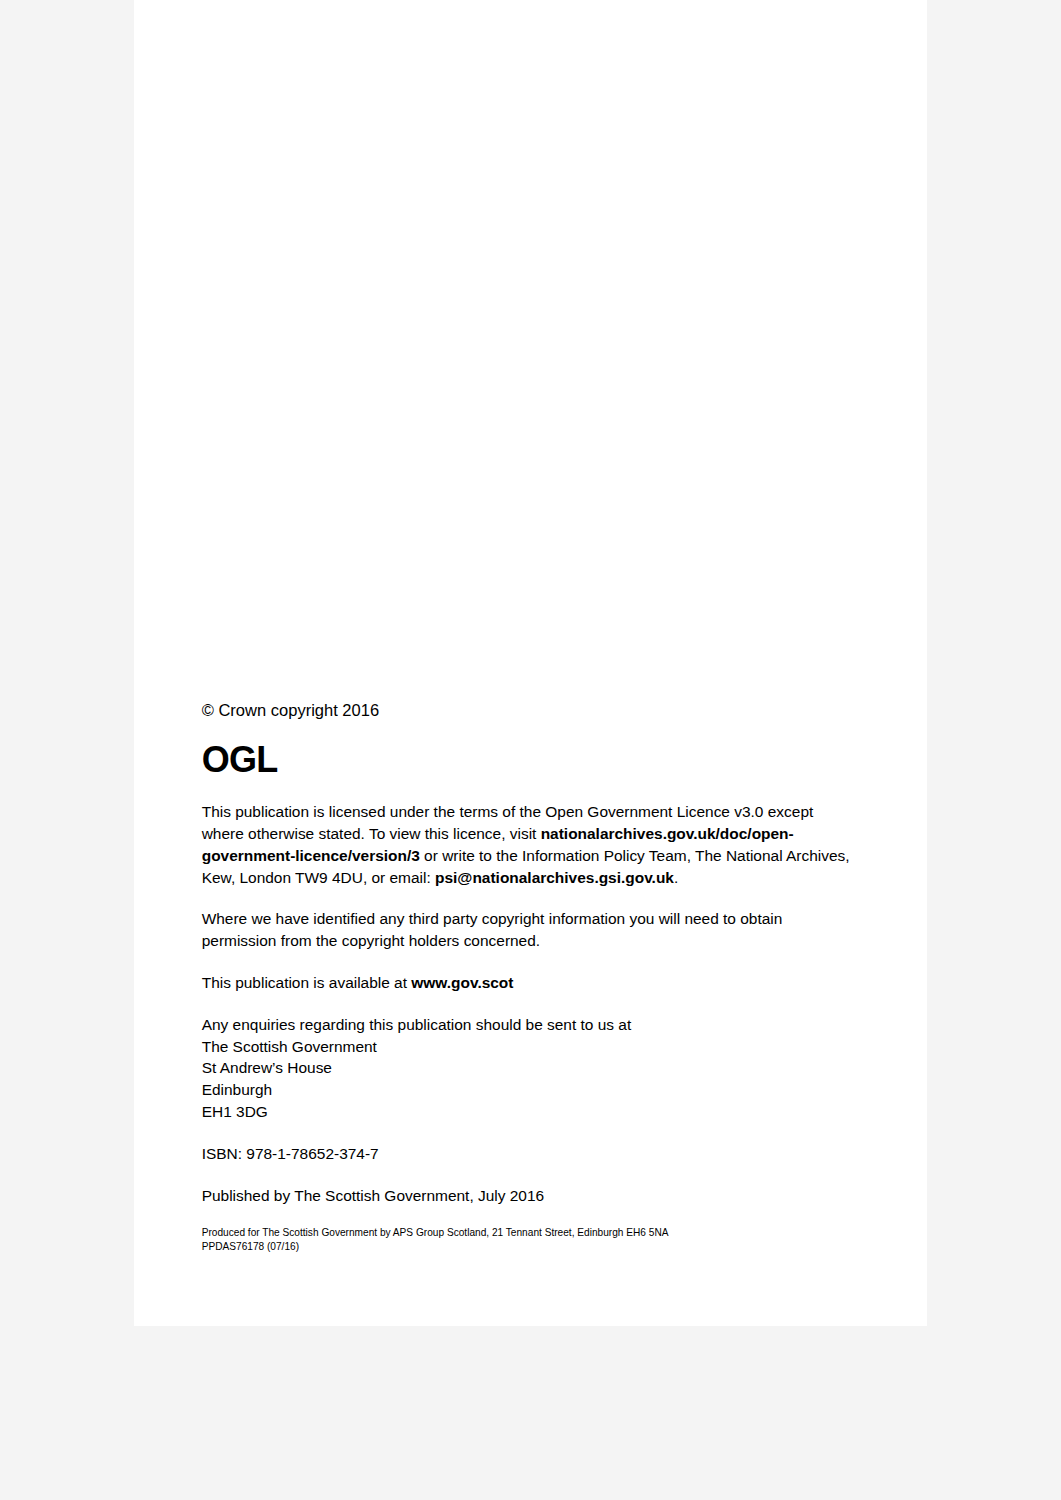© Crown copyright 2016
OGL
This publication is licensed under the terms of the Open Government Licence v3.0 except where otherwise stated. To view this licence, visit nationalarchives.gov.uk/doc/open-government-licence/version/3 or write to the Information Policy Team, The National Archives, Kew, London TW9 4DU, or email: psi@nationalarchives.gsi.gov.uk.
Where we have identified any third party copyright information you will need to obtain permission from the copyright holders concerned.
This publication is available at www.gov.scot
Any enquiries regarding this publication should be sent to us at The Scottish Government St Andrew’s House Edinburgh EH1 3DG
ISBN: 978-1-78652-374-7
Published by The Scottish Government, July 2016
Produced for The Scottish Government by APS Group Scotland, 21 Tennant Street, Edinburgh EH6 5NA PPDAS76178 (07/16)